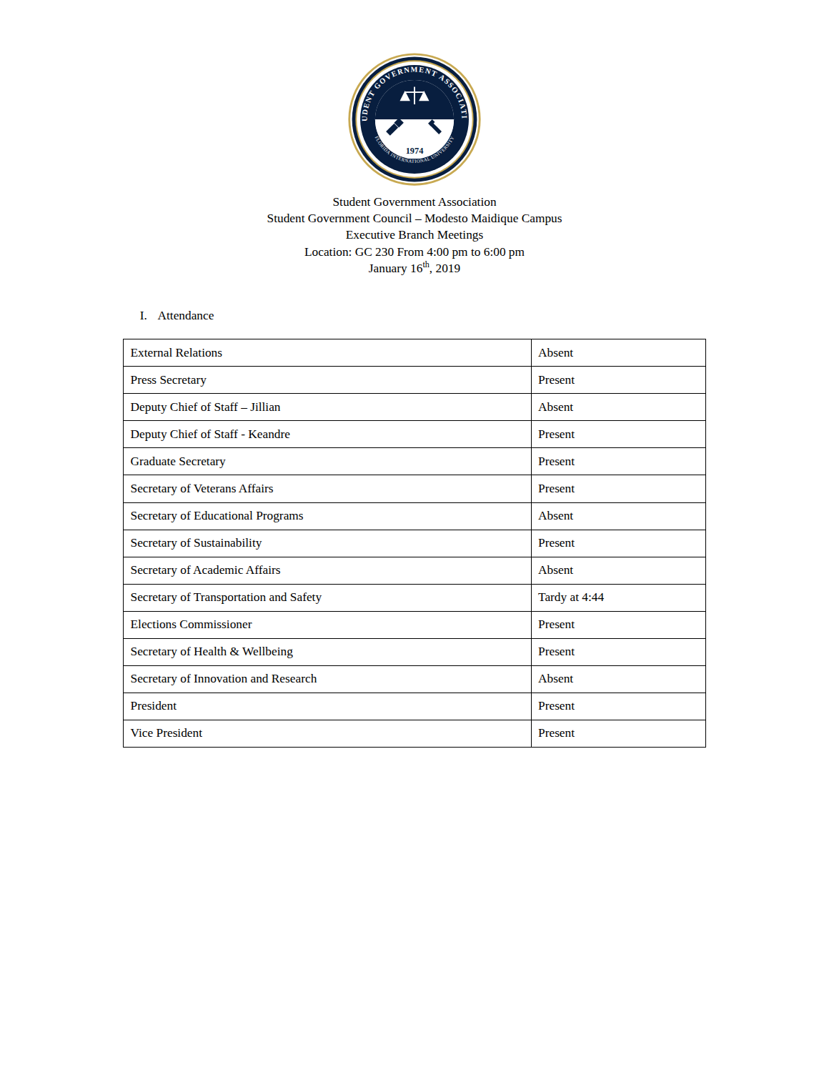1974 STUDENT GOVERNMENT ASSOCIATION FLORIDA INTERNATIONAL UNIVERSITY
Student Government Association
Student Government Council – Modesto Maidique Campus
Executive Branch Meetings
Location: GC 230 From 4:00 pm to 6:00 pm
January 16th, 2019
Attendance
| External Relations | Absent |
| Press Secretary | Present |
| Deputy Chief of Staff – Jillian | Absent |
| Deputy Chief of Staff - Keandre | Present |
| Graduate Secretary | Present |
| Secretary of Veterans Affairs | Present |
| Secretary of Educational Programs | Absent |
| Secretary of Sustainability | Present |
| Secretary of Academic Affairs | Absent |
| Secretary of Transportation and Safety | Tardy at 4:44 |
| Elections Commissioner | Present |
| Secretary of Health & Wellbeing | Present |
| Secretary of Innovation and Research | Absent |
| President | Present |
| Vice President | Present |